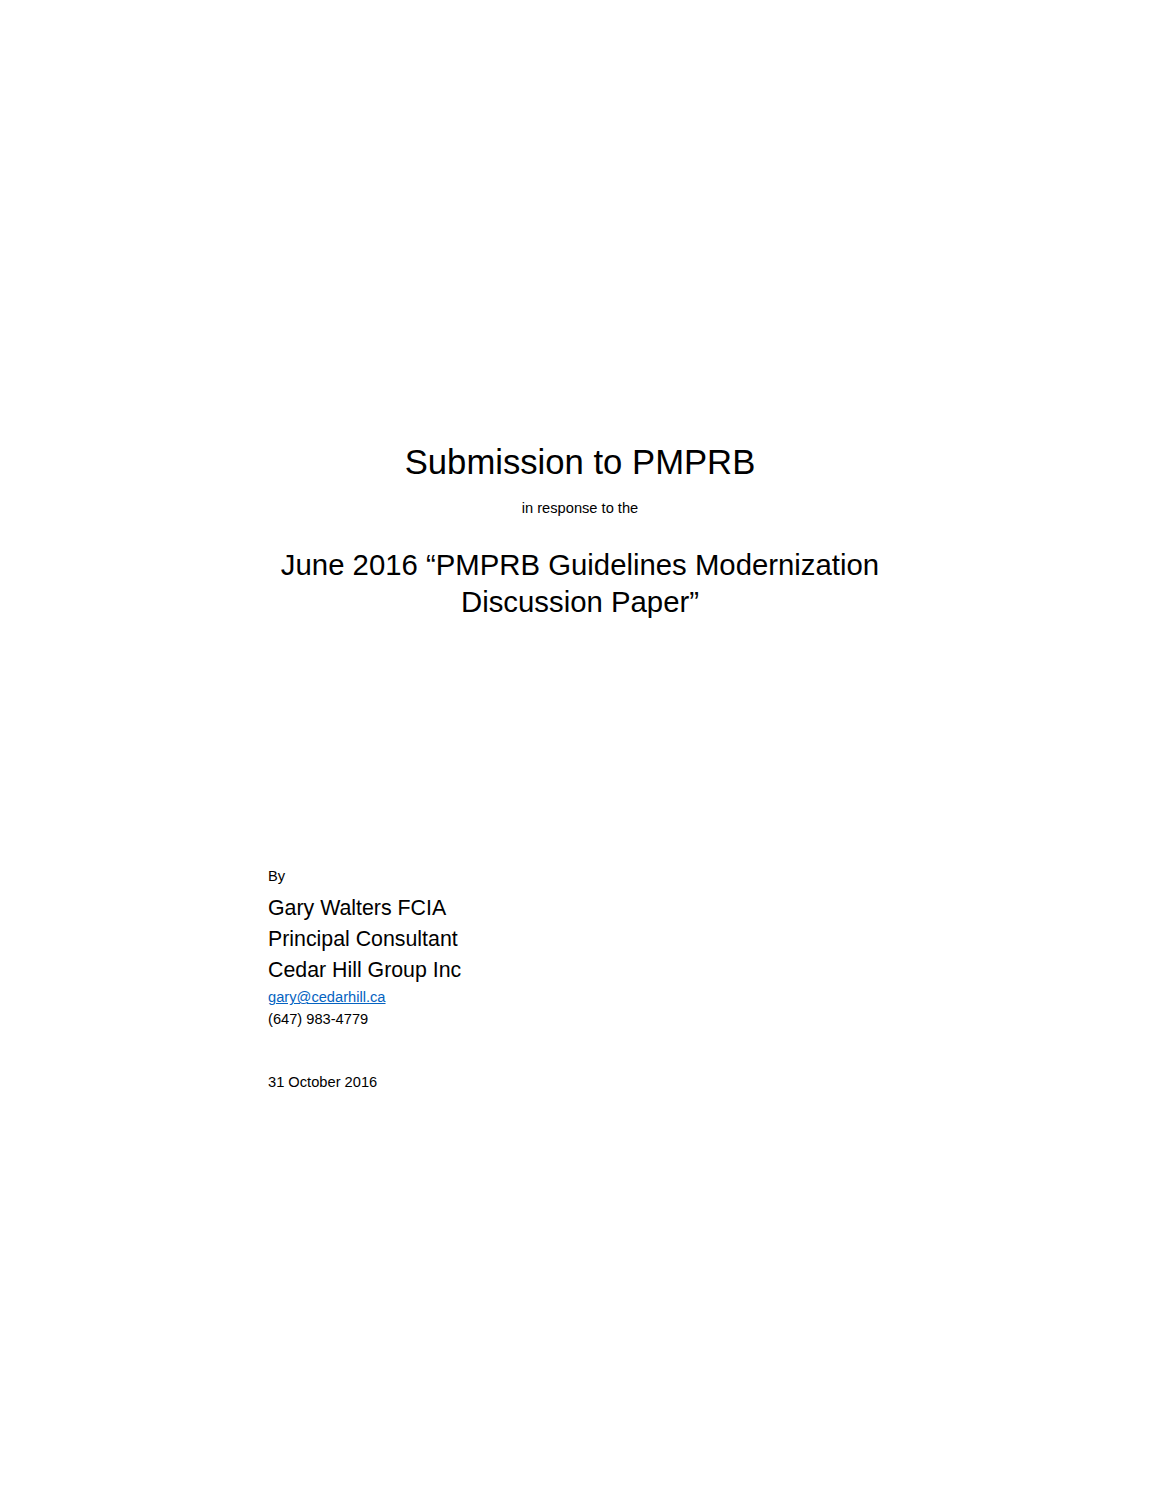Submission to PMPRB
in response to the
June 2016 “PMPRB Guidelines Modernization Discussion Paper”
By
Gary Walters FCIA
Principal Consultant
Cedar Hill Group Inc
gary@cedarhill.ca
(647) 983-4779
31 October 2016